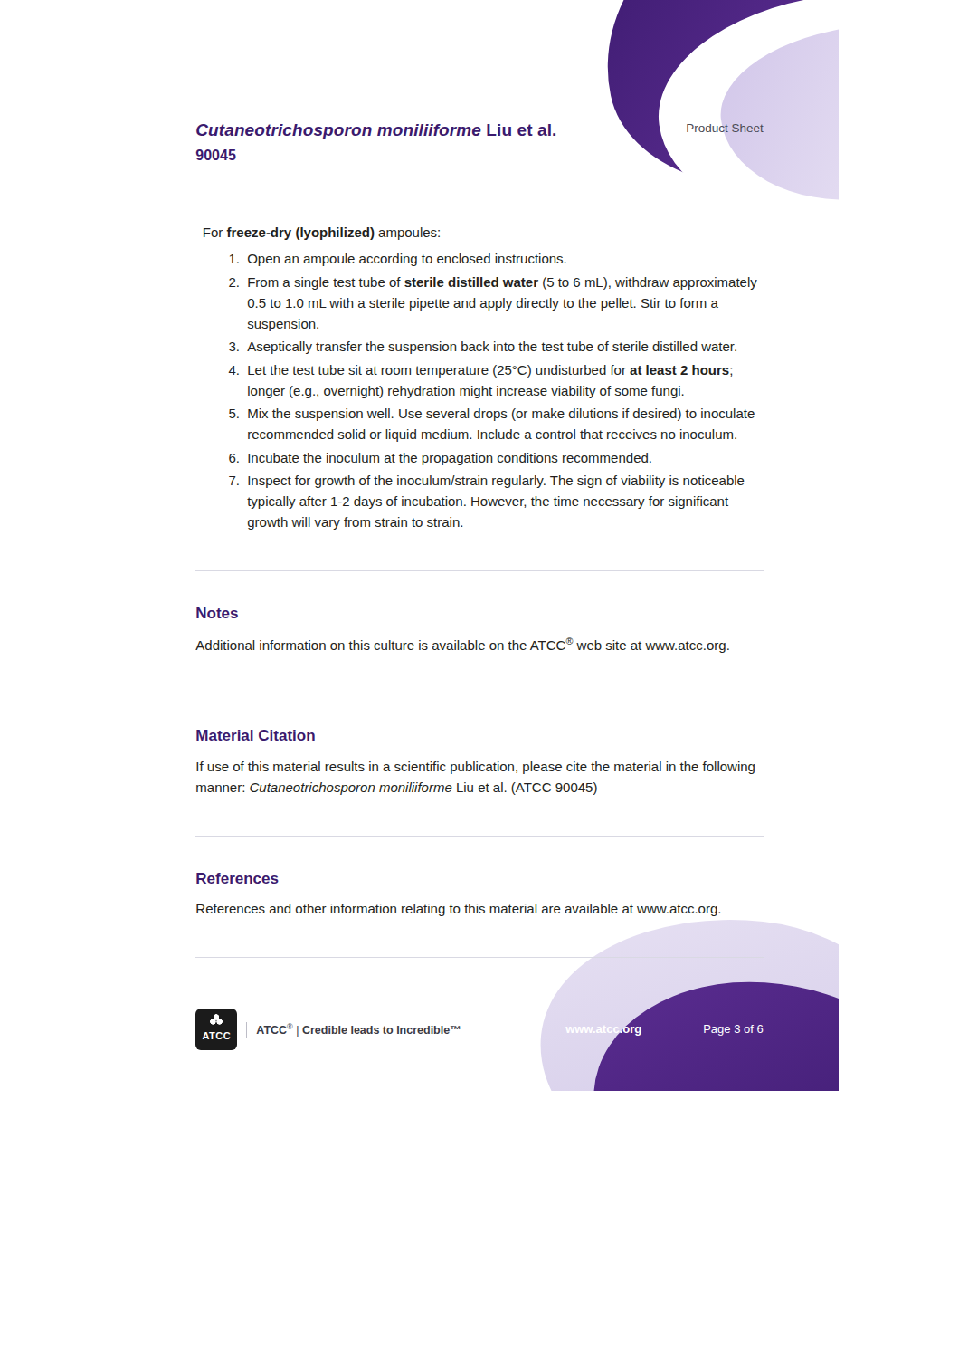Cutaneotrichosporon moniliiforme Liu et al.
90045
Product Sheet
For freeze-dry (lyophilized) ampoules:
Open an ampoule according to enclosed instructions.
From a single test tube of sterile distilled water (5 to 6 mL), withdraw approximately 0.5 to 1.0 mL with a sterile pipette and apply directly to the pellet. Stir to form a suspension.
Aseptically transfer the suspension back into the test tube of sterile distilled water.
Let the test tube sit at room temperature (25°C) undisturbed for at least 2 hours; longer (e.g., overnight) rehydration might increase viability of some fungi.
Mix the suspension well. Use several drops (or make dilutions if desired) to inoculate recommended solid or liquid medium. Include a control that receives no inoculum.
Incubate the inoculum at the propagation conditions recommended.
Inspect for growth of the inoculum/strain regularly. The sign of viability is noticeable typically after 1-2 days of incubation. However, the time necessary for significant growth will vary from strain to strain.
Notes
Additional information on this culture is available on the ATCC® web site at www.atcc.org.
Material Citation
If use of this material results in a scientific publication, please cite the material in the following manner: Cutaneotrichosporon moniliiforme Liu et al. (ATCC 90045)
References
References and other information relating to this material are available at www.atcc.org.
ATCC
ATCC® | Credible leads to Incredible™
www.atcc.org Page 3 of 6